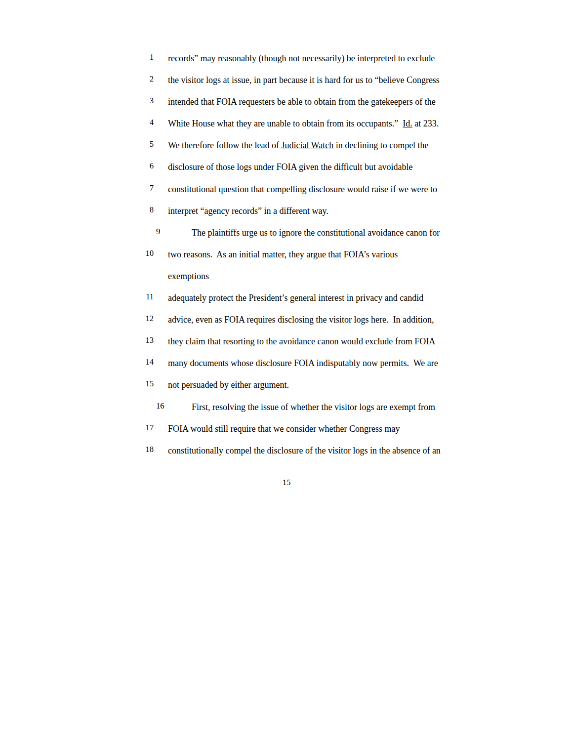records” may reasonably (though not necessarily) be interpreted to exclude
the visitor logs at issue, in part because it is hard for us to “believe Congress
intended that FOIA requesters be able to obtain from the gatekeepers of the
White House what they are unable to obtain from its occupants.” Id. at 233.
We therefore follow the lead of Judicial Watch in declining to compel the
disclosure of those logs under FOIA given the difficult but avoidable
constitutional question that compelling disclosure would raise if we were to
interpret “agency records” in a different way.
The plaintiffs urge us to ignore the constitutional avoidance canon for
two reasons. As an initial matter, they argue that FOIA’s various exemptions
adequately protect the President’s general interest in privacy and candid
advice, even as FOIA requires disclosing the visitor logs here. In addition,
they claim that resorting to the avoidance canon would exclude from FOIA
many documents whose disclosure FOIA indisputably now permits. We are
not persuaded by either argument.
First, resolving the issue of whether the visitor logs are exempt from
FOIA would still require that we consider whether Congress may
constitutionally compel the disclosure of the visitor logs in the absence of an
15